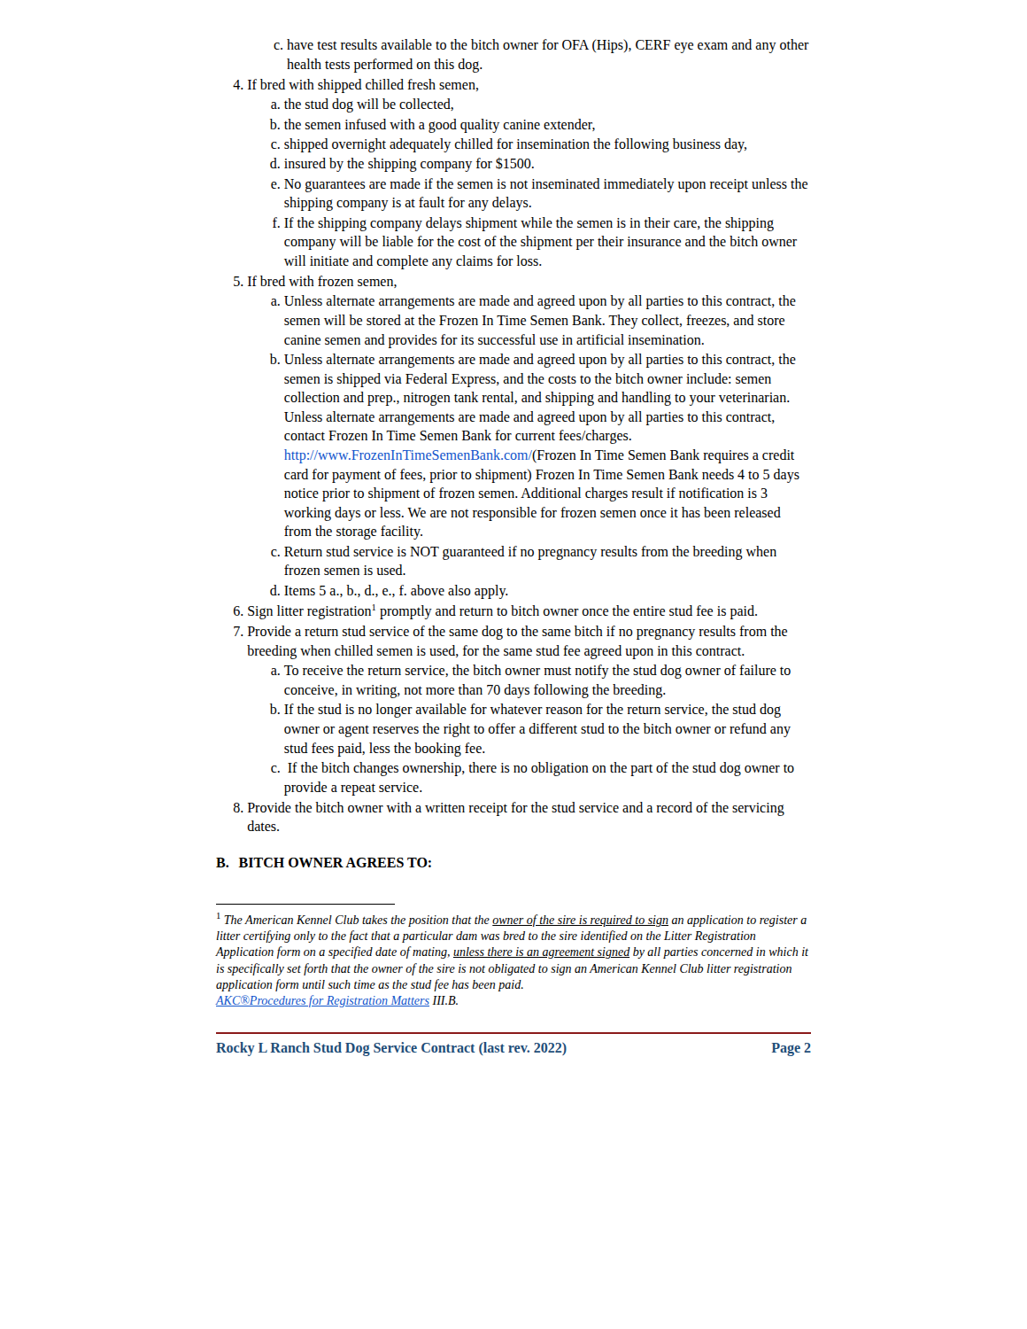have test results available to the bitch owner for OFA (Hips), CERF eye exam and any other health tests performed on this dog.
If bred with shipped chilled fresh semen,
the stud dog will be collected,
the semen infused with a good quality canine extender,
shipped overnight adequately chilled for insemination the following business day,
insured by the shipping company for $1500.
No guarantees are made if the semen is not inseminated immediately upon receipt unless the shipping company is at fault for any delays.
If the shipping company delays shipment while the semen is in their care, the shipping company will be liable for the cost of the shipment per their insurance and the bitch owner will initiate and complete any claims for loss.
If bred with frozen semen,
Unless alternate arrangements are made and agreed upon by all parties to this contract, the semen will be stored at the Frozen In Time Semen Bank. They collect, freezes, and store canine semen and provides for its successful use in artificial insemination.
Unless alternate arrangements are made and agreed upon by all parties to this contract, the semen is shipped via Federal Express, and the costs to the bitch owner include: semen collection and prep., nitrogen tank rental, and shipping and handling to your veterinarian. Unless alternate arrangements are made and agreed upon by all parties to this contract, contact Frozen In Time Semen Bank for current fees/charges. http://www.FrozenInTimeSemenBank.com/(Frozen In Time Semen Bank requires a credit card for payment of fees, prior to shipment) Frozen In Time Semen Bank needs 4 to 5 days notice prior to shipment of frozen semen. Additional charges result if notification is 3 working days or less. We are not responsible for frozen semen once it has been released from the storage facility.
Return stud service is NOT guaranteed if no pregnancy results from the breeding when frozen semen is used.
Items 5 a., b., d., e., f. above also apply.
Sign litter registration1 promptly and return to bitch owner once the entire stud fee is paid.
Provide a return stud service of the same dog to the same bitch if no pregnancy results from the breeding when chilled semen is used, for the same stud fee agreed upon in this contract.
To receive the return service, the bitch owner must notify the stud dog owner of failure to conceive, in writing, not more than 70 days following the breeding.
If the stud is no longer available for whatever reason for the return service, the stud dog owner or agent reserves the right to offer a different stud to the bitch owner or refund any stud fees paid, less the booking fee.
If the bitch changes ownership, there is no obligation on the part of the stud dog owner to provide a repeat service.
Provide the bitch owner with a written receipt for the stud service and a record of the servicing dates.
B. BITCH OWNER AGREES TO:
1 The American Kennel Club takes the position that the owner of the sire is required to sign an application to register a litter certifying only to the fact that a particular dam was bred to the sire identified on the Litter Registration Application form on a specified date of mating, unless there is an agreement signed by all parties concerned in which it is specifically set forth that the owner of the sire is not obligated to sign an American Kennel Club litter registration application form until such time as the stud fee has been paid.
AKC®Procedures for Registration Matters III.B.
Rocky L Ranch Stud Dog Service Contract (last rev. 2022) Page 2